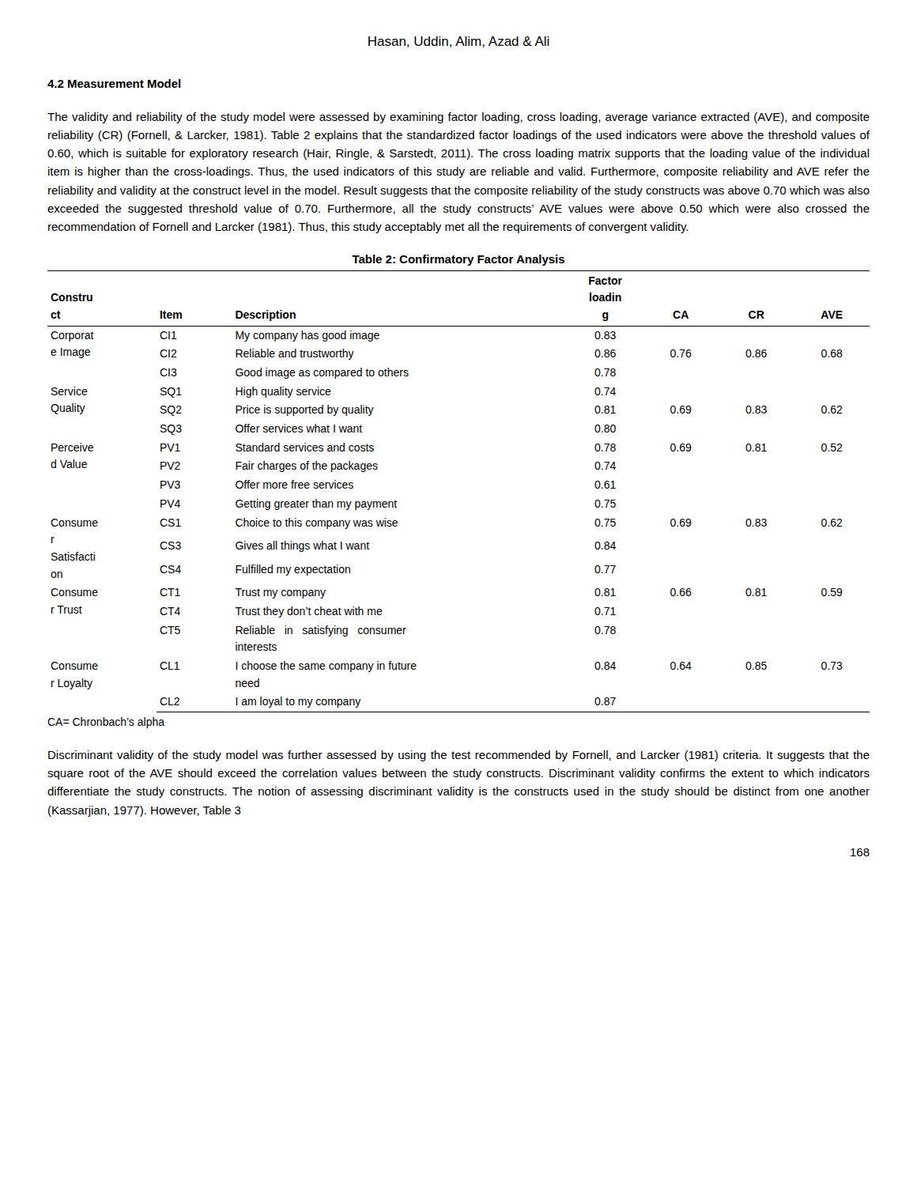Hasan, Uddin, Alim, Azad & Ali
4.2 Measurement Model
The validity and reliability of the study model were assessed by examining factor loading, cross loading, average variance extracted (AVE), and composite reliability (CR) (Fornell, & Larcker, 1981). Table 2 explains that the standardized factor loadings of the used indicators were above the threshold values of 0.60, which is suitable for exploratory research (Hair, Ringle, & Sarstedt, 2011). The cross loading matrix supports that the loading value of the individual item is higher than the cross-loadings. Thus, the used indicators of this study are reliable and valid. Furthermore, composite reliability and AVE refer the reliability and validity at the construct level in the model. Result suggests that the composite reliability of the study constructs was above 0.70 which was also exceeded the suggested threshold value of 0.70. Furthermore, all the study constructs’ AVE values were above 0.50 which were also crossed the recommendation of Fornell and Larcker (1981). Thus, this study acceptably met all the requirements of convergent validity.
Table 2: Confirmatory Factor Analysis
| Constru ct | Item | Description | Factor loadin g | CA | CR | AVE |
| --- | --- | --- | --- | --- | --- | --- |
| Corporat e Image | CI1 | My company has good image | 0.83 | | | |
| CI2 | Reliable and trustworthy | 0.86 | 0.76 | 0.86 | 0.68 |
| CI3 | Good image as compared to others | 0.78 | | | |
| Service Quality | SQ1 | High quality service | 0.74 | | | |
| SQ2 | Price is supported by quality | 0.81 | 0.69 | 0.83 | 0.62 |
| SQ3 | Offer services what I want | 0.80 | | | |
| Perceive d Value | PV1 | Standard services and costs | 0.78 | 0.69 | 0.81 | 0.52 |
| PV2 | Fair charges of the packages | 0.74 | | | |
| PV3 | Offer more free services | 0.61 | | | |
| PV4 | Getting greater than my payment | 0.75 | | | |
| Consume r Satisfacti on | CS1 | Choice to this company was wise | 0.75 | 0.69 | 0.83 | 0.62 |
| CS3 | Gives all things what I want | 0.84 | | | |
| CS4 | Fulfilled my expectation | 0.77 | | | |
| Consume r Trust | CT1 | Trust my company | 0.81 | 0.66 | 0.81 | 0.59 |
| CT4 | Trust they don’t cheat with me | 0.71 | | | |
| CT5 | Reliable in satisfying consumer interests | 0.78 | | | |
| Consume r Loyalty | CL1 | I choose the same company in future need | 0.84 | 0.64 | 0.85 | 0.73 |
| CL2 | I am loyal to my company | 0.87 | | | |
CA= Chronbach’s alpha
Discriminant validity of the study model was further assessed by using the test recommended by Fornell, and Larcker (1981) criteria. It suggests that the square root of the AVE should exceed the correlation values between the study constructs. Discriminant validity confirms the extent to which indicators differentiate the study constructs. The notion of assessing discriminant validity is the constructs used in the study should be distinct from one another (Kassarjian, 1977). However, Table 3
168